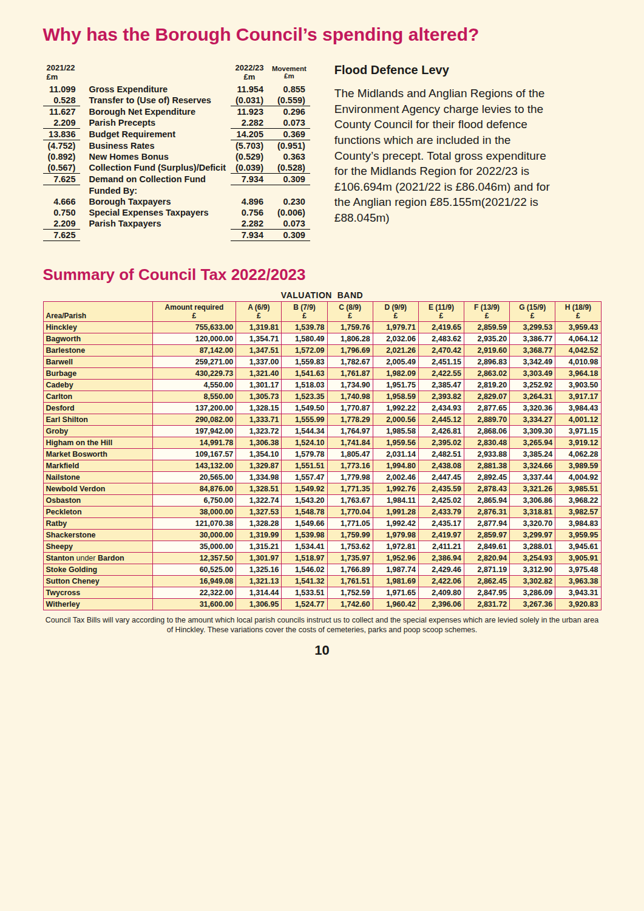Why has the Borough Council’s spending altered?
| 2021/22 £m | | 2022/23 £m | Movement £m |
| --- | --- | --- | --- |
| 11.099 | Gross Expenditure | 11.954 | 0.855 |
| 0.528 | Transfer to (Use of) Reserves | (0.031) | (0.559) |
| 11.627 | Borough Net Expenditure | 11.923 | 0.296 |
| 2.209 | Parish Precepts | 2.282 | 0.073 |
| 13.836 | Budget Requirement | 14.205 | 0.369 |
| (4.752) | Business Rates | (5.703) | (0.951) |
| (0.892) | New Homes Bonus | (0.529) | 0.363 |
| (0.567) | Collection Fund (Surplus)/Deficit | (0.039) | (0.528) |
| 7.625 | Demand on Collection Fund | 7.934 | 0.309 |
| | Funded By: | | |
| 4.666 | Borough Taxpayers | 4.896 | 0.230 |
| 0.750 | Special Expenses Taxpayers | 0.756 | (0.006) |
| 2.209 | Parish Taxpayers | 2.282 | 0.073 |
| 7.625 | | 7.934 | 0.309 |
Flood Defence Levy
The Midlands and Anglian Regions of the Environment Agency charge levies to the County Council for their flood defence functions which are included in the County’s precept. Total gross expenditure for the Midlands Region for 2022/23 is £106.694m (2021/22 is £86.046m) and for the Anglian region £85.155m(2021/22 is £88.045m)
Summary of Council Tax 2022/2023
VALUATION BAND
| Area/Parish | Amount required £ | A (6/9) £ | B (7/9) £ | C (8/9) £ | D (9/9) £ | E (11/9) £ | F (13/9) £ | G (15/9) £ | H (18/9) £ |
| --- | --- | --- | --- | --- | --- | --- | --- | --- | --- |
| Hinckley | 755,633.00 | 1,319.81 | 1,539.78 | 1,759.76 | 1,979.71 | 2,419.65 | 2,859.59 | 3,299.53 | 3,959.43 |
| Bagworth | 120,000.00 | 1,354.71 | 1,580.49 | 1,806.28 | 2,032.06 | 2,483.62 | 2,935.20 | 3,386.77 | 4,064.12 |
| Barlestone | 87,142.00 | 1,347.51 | 1,572.09 | 1,796.69 | 2,021.26 | 2,470.42 | 2,919.60 | 3,368.77 | 4,042.52 |
| Barwell | 259,271.00 | 1,337.00 | 1,559.83 | 1,782.67 | 2,005.49 | 2,451.15 | 2,896.83 | 3,342.49 | 4,010.98 |
| Burbage | 430,229.73 | 1,321.40 | 1,541.63 | 1,761.87 | 1,982.09 | 2,422.55 | 2,863.02 | 3,303.49 | 3,964.18 |
| Cadeby | 4,550.00 | 1,301.17 | 1,518.03 | 1,734.90 | 1,951.75 | 2,385.47 | 2,819.20 | 3,252.92 | 3,903.50 |
| Carlton | 8,550.00 | 1,305.73 | 1,523.35 | 1,740.98 | 1,958.59 | 2,393.82 | 2,829.07 | 3,264.31 | 3,917.17 |
| Desford | 137,200.00 | 1,328.15 | 1,549.50 | 1,770.87 | 1,992.22 | 2,434.93 | 2,877.65 | 3,320.36 | 3,984.43 |
| Earl Shilton | 290,082.00 | 1,333.71 | 1,555.99 | 1,778.29 | 2,000.56 | 2,445.12 | 2,889.70 | 3,334.27 | 4,001.12 |
| Groby | 197,942.00 | 1,323.72 | 1,544.34 | 1,764.97 | 1,985.58 | 2,426.81 | 2,868.06 | 3,309.30 | 3,971.15 |
| Higham on the Hill | 14,991.78 | 1,306.38 | 1,524.10 | 1,741.84 | 1,959.56 | 2,395.02 | 2,830.48 | 3,265.94 | 3,919.12 |
| Market Bosworth | 109,167.57 | 1,354.10 | 1,579.78 | 1,805.47 | 2,031.14 | 2,482.51 | 2,933.88 | 3,385.24 | 4,062.28 |
| Markfield | 143,132.00 | 1,329.87 | 1,551.51 | 1,773.16 | 1,994.80 | 2,438.08 | 2,881.38 | 3,324.66 | 3,989.59 |
| Nailstone | 20,565.00 | 1,334.98 | 1,557.47 | 1,779.98 | 2,002.46 | 2,447.45 | 2,892.45 | 3,337.44 | 4,004.92 |
| Newbold Verdon | 84,876.00 | 1,328.51 | 1,549.92 | 1,771.35 | 1,992.76 | 2,435.59 | 2,878.43 | 3,321.26 | 3,985.51 |
| Osbaston | 6,750.00 | 1,322.74 | 1,543.20 | 1,763.67 | 1,984.11 | 2,425.02 | 2,865.94 | 3,306.86 | 3,968.22 |
| Peckleton | 38,000.00 | 1,327.53 | 1,548.78 | 1,770.04 | 1,991.28 | 2,433.79 | 2,876.31 | 3,318.81 | 3,982.57 |
| Ratby | 121,070.38 | 1,328.28 | 1,549.66 | 1,771.05 | 1,992.42 | 2,435.17 | 2,877.94 | 3,320.70 | 3,984.83 |
| Shackerstone | 30,000.00 | 1,319.99 | 1,539.98 | 1,759.99 | 1,979.98 | 2,419.97 | 2,859.97 | 3,299.97 | 3,959.95 |
| Sheepy | 35,000.00 | 1,315.21 | 1,534.41 | 1,753.62 | 1,972.81 | 2,411.21 | 2,849.61 | 3,288.01 | 3,945.61 |
| Stanton under Bardon | 12,357.50 | 1,301.97 | 1,518.97 | 1,735.97 | 1,952.96 | 2,386.94 | 2,820.94 | 3,254.93 | 3,905.91 |
| Stoke Golding | 60,525.00 | 1,325.16 | 1,546.02 | 1,766.89 | 1,987.74 | 2,429.46 | 2,871.19 | 3,312.90 | 3,975.48 |
| Sutton Cheney | 16,949.08 | 1,321.13 | 1,541.32 | 1,761.51 | 1,981.69 | 2,422.06 | 2,862.45 | 3,302.82 | 3,963.38 |
| Twycross | 22,322.00 | 1,314.44 | 1,533.51 | 1,752.59 | 1,971.65 | 2,409.80 | 2,847.95 | 3,286.09 | 3,943.31 |
| Witherley | 31,600.00 | 1,306.95 | 1,524.77 | 1,742.60 | 1,960.42 | 2,396.06 | 2,831.72 | 3,267.36 | 3,920.83 |
Council Tax Bills will vary according to the amount which local parish councils instruct us to collect and the special expenses which are levied solely in the urban area of Hinckley. These variations cover the costs of cemeteries, parks and poop scoop schemes.
10